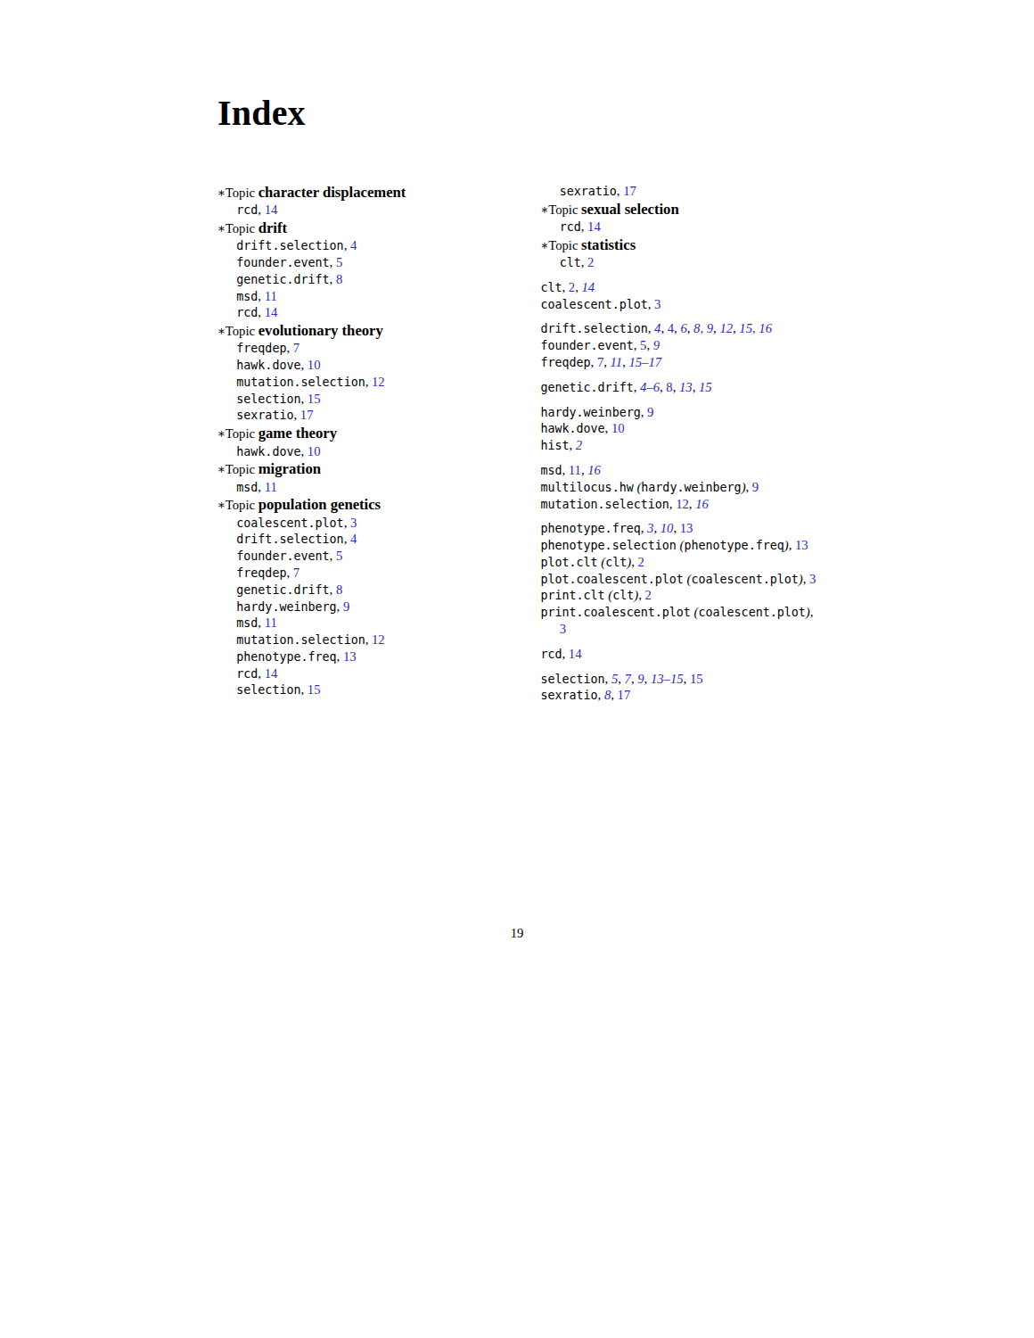Index
∗Topic character displacement
rcd, 14
∗Topic drift
drift.selection, 4
founder.event, 5
genetic.drift, 8
msd, 11
rcd, 14
∗Topic evolutionary theory
freqdep, 7
hawk.dove, 10
mutation.selection, 12
selection, 15
sexratio, 17
∗Topic game theory
hawk.dove, 10
∗Topic migration
msd, 11
∗Topic population genetics
coalescent.plot, 3
drift.selection, 4
founder.event, 5
freqdep, 7
genetic.drift, 8
hardy.weinberg, 9
msd, 11
mutation.selection, 12
phenotype.freq, 13
rcd, 14
selection, 15
sexratio, 17
∗Topic sexual selection
rcd, 14
∗Topic statistics
clt, 2
clt, 2, 14
coalescent.plot, 3
drift.selection, 4, 4, 6, 8, 9, 12, 15, 16
founder.event, 5, 9
freqdep, 7, 11, 15–17
genetic.drift, 4–6, 8, 13, 15
hardy.weinberg, 9
hawk.dove, 10
hist, 2
msd, 11, 16
multilocus.hw (hardy.weinberg), 9
mutation.selection, 12, 16
phenotype.freq, 3, 10, 13
phenotype.selection (phenotype.freq), 13
plot.clt (clt), 2
plot.coalescent.plot (coalescent.plot), 3
print.clt (clt), 2
print.coalescent.plot (coalescent.plot), 3
rcd, 14
selection, 5, 7, 9, 13–15, 15
sexratio, 8, 17
19